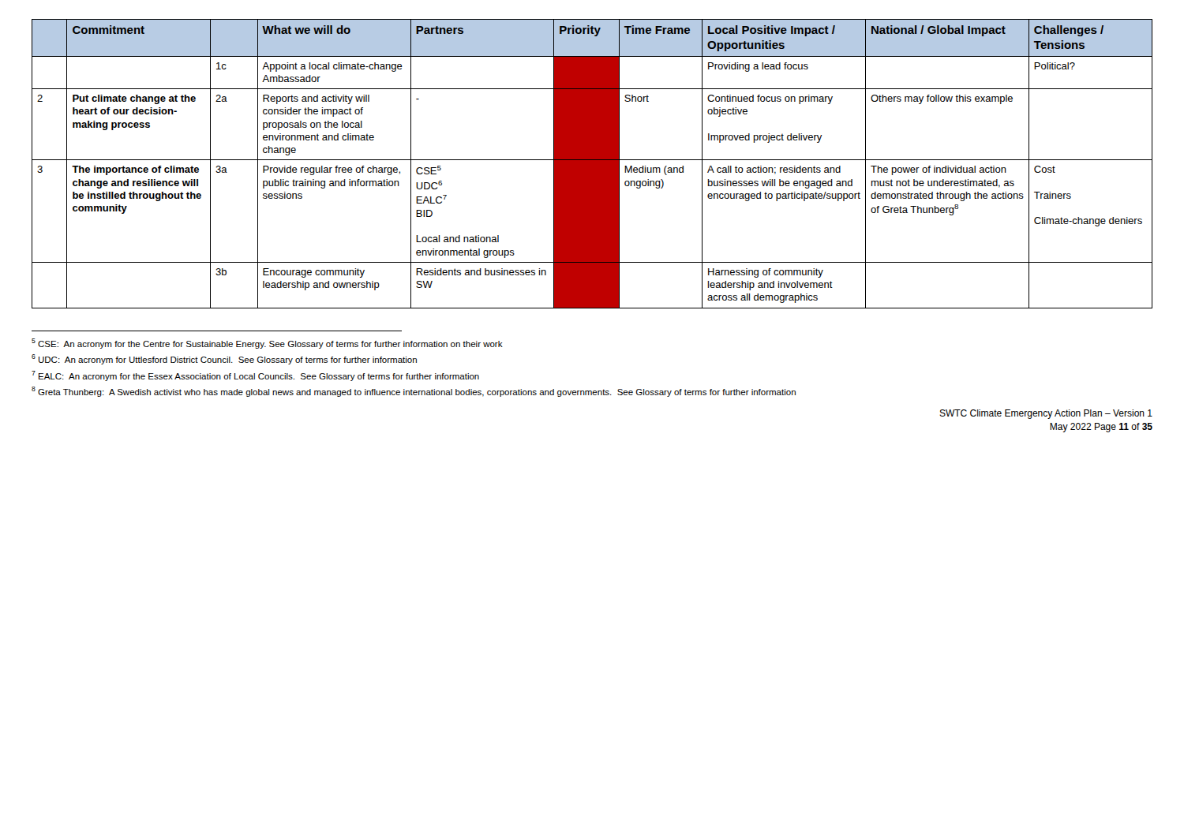| | Commitment | | What we will do | Partners | Priority | Time Frame | Local Positive Impact / Opportunities | National / Global Impact | Challenges / Tensions |
| --- | --- | --- | --- | --- | --- | --- | --- | --- | --- |
| | | 1c | Appoint a local climate-change Ambassador | | | | Providing a lead focus | | Political? |
| 2 | Put climate change at the heart of our decision-making process | 2a | Reports and activity will consider the impact of proposals on the local environment and climate change | - | | Short | Continued focus on primary objective Improved project delivery | Others may follow this example | |
| 3 | The importance of climate change and resilience will be instilled throughout the community | 3a | Provide regular free of charge, public training and information sessions | CSE 5 UDC 6 EALC 7 BID Local and national environmental groups | | Medium (and ongoing) | A call to action; residents and businesses will be engaged and encouraged to participate/support | The power of individual action must not be underestimated, as demonstrated through the actions of Greta Thunberg 8 | Cost Trainers Climate-change deniers |
| | | 3b | Encourage community leadership and ownership | Residents and businesses in SW | | | Harnessing of community leadership and involvement across all demographics | | |
5 CSE: An acronym for the Centre for Sustainable Energy. See Glossary of terms for further information on their work
6 UDC: An acronym for Uttlesford District Council. See Glossary of terms for further information
7 EALC: An acronym for the Essex Association of Local Councils. See Glossary of terms for further information
8 Greta Thunberg: A Swedish activist who has made global news and managed to influence international bodies, corporations and governments. See Glossary of terms for further information
SWTC Climate Emergency Action Plan – Version 1
May 2022 Page 11 of 35